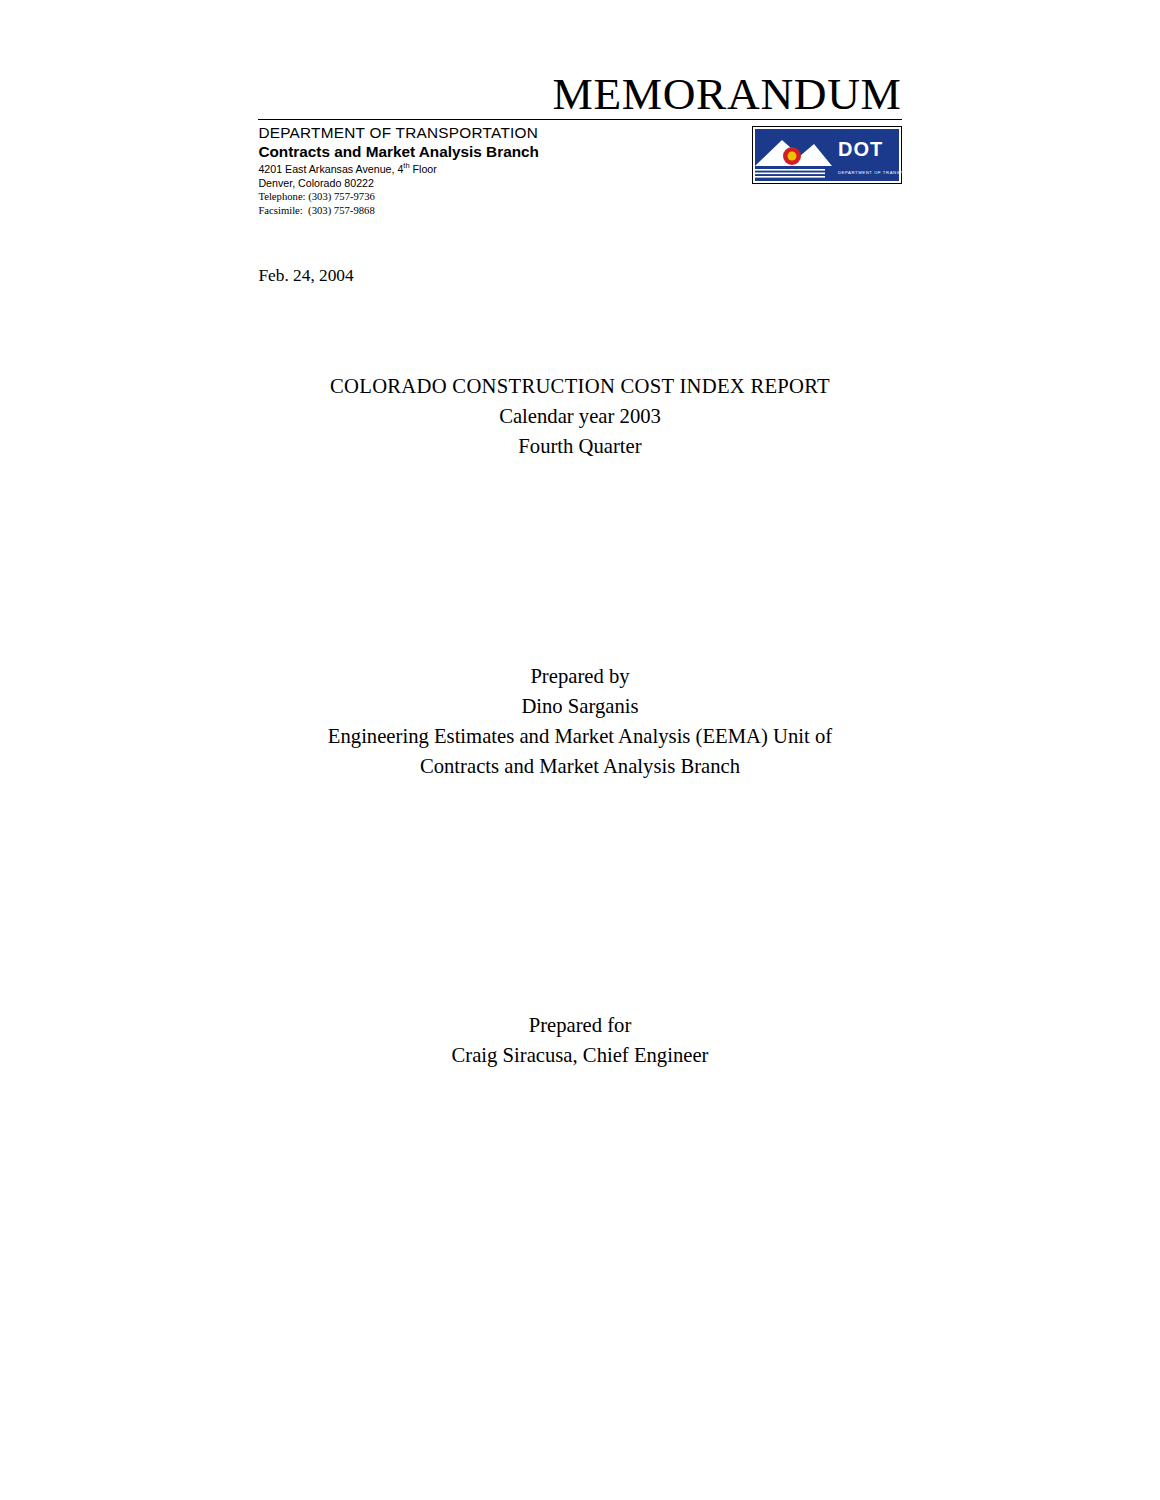MEMORANDUM
DEPARTMENT OF TRANSPORTATION
Contracts and Market Analysis Branch
4201 East Arkansas Avenue, 4th Floor
Denver, Colorado 80222
Telephone: (303) 757-9736
Facsimile: (303) 757-9868
CDOT logo DOT DEPARTMENT OF TRANSPORTATION
Feb. 24, 2004
COLORADO CONSTRUCTION COST INDEX REPORT
Calendar year 2003
Fourth Quarter
Prepared by
Dino Sarganis
Engineering Estimates and Market Analysis (EEMA) Unit of
Contracts and Market Analysis Branch
Prepared for
Craig Siracusa, Chief Engineer